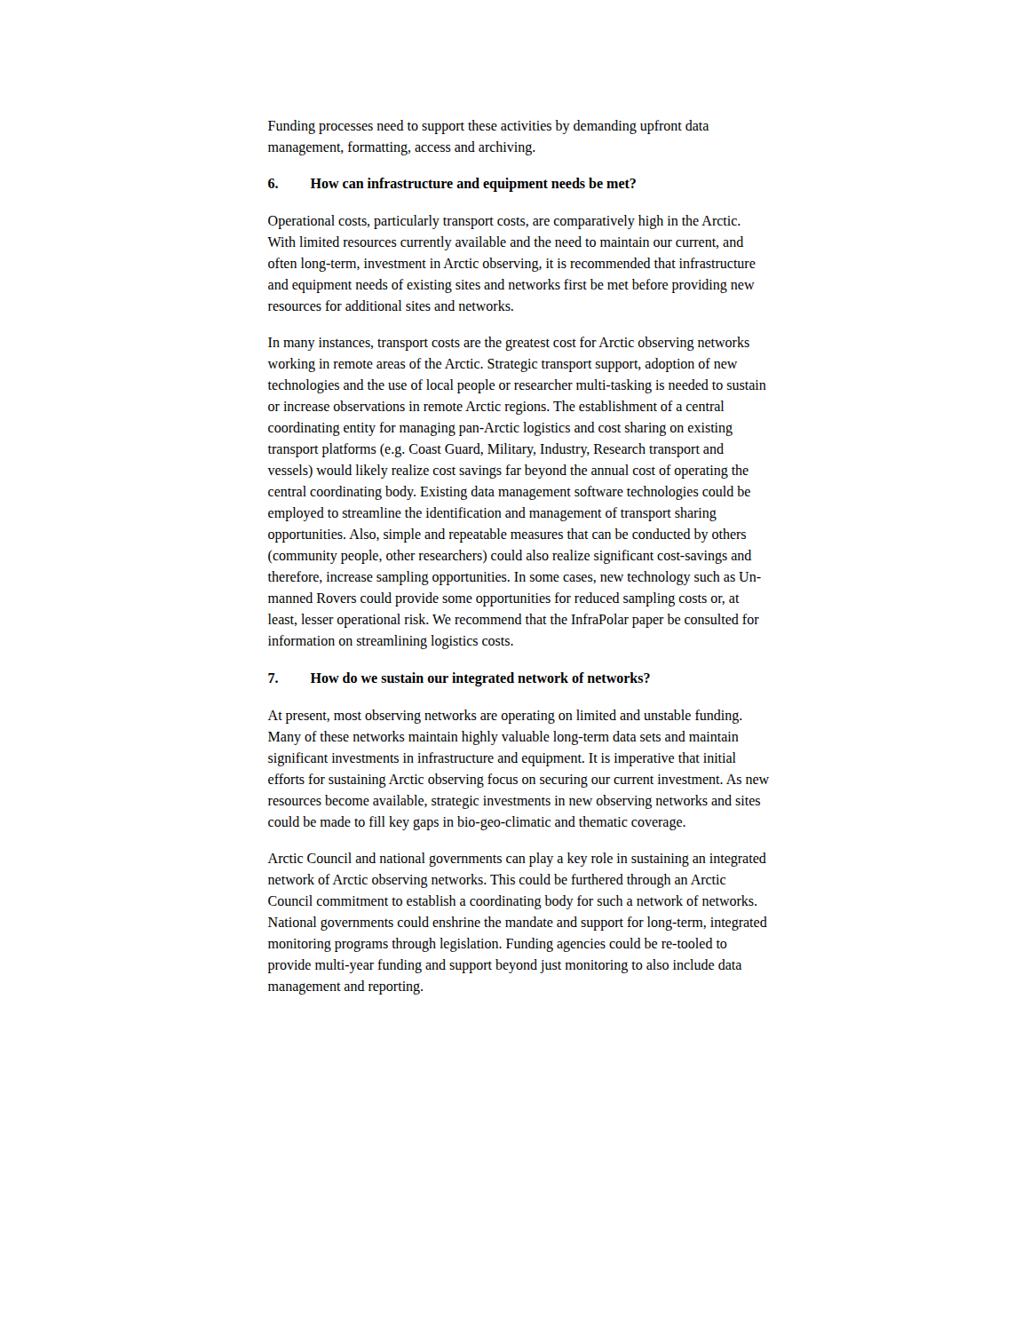Funding processes need to support these activities by demanding upfront data management, formatting, access and archiving.
6. How can infrastructure and equipment needs be met?
Operational costs, particularly transport costs, are comparatively high in the Arctic. With limited resources currently available and the need to maintain our current, and often long-term, investment in Arctic observing, it is recommended that infrastructure and equipment needs of existing sites and networks first be met before providing new resources for additional sites and networks.
In many instances, transport costs are the greatest cost for Arctic observing networks working in remote areas of the Arctic. Strategic transport support, adoption of new technologies and the use of local people or researcher multi-tasking is needed to sustain or increase observations in remote Arctic regions. The establishment of a central coordinating entity for managing pan-Arctic logistics and cost sharing on existing transport platforms (e.g. Coast Guard, Military, Industry, Research transport and vessels) would likely realize cost savings far beyond the annual cost of operating the central coordinating body. Existing data management software technologies could be employed to streamline the identification and management of transport sharing opportunities. Also, simple and repeatable measures that can be conducted by others (community people, other researchers) could also realize significant cost-savings and therefore, increase sampling opportunities. In some cases, new technology such as Un-manned Rovers could provide some opportunities for reduced sampling costs or, at least, lesser operational risk. We recommend that the InfraPolar paper be consulted for information on streamlining logistics costs.
7. How do we sustain our integrated network of networks?
At present, most observing networks are operating on limited and unstable funding. Many of these networks maintain highly valuable long-term data sets and maintain significant investments in infrastructure and equipment. It is imperative that initial efforts for sustaining Arctic observing focus on securing our current investment. As new resources become available, strategic investments in new observing networks and sites could be made to fill key gaps in bio-geo-climatic and thematic coverage.
Arctic Council and national governments can play a key role in sustaining an integrated network of Arctic observing networks. This could be furthered through an Arctic Council commitment to establish a coordinating body for such a network of networks. National governments could enshrine the mandate and support for long-term, integrated monitoring programs through legislation. Funding agencies could be re-tooled to provide multi-year funding and support beyond just monitoring to also include data management and reporting.